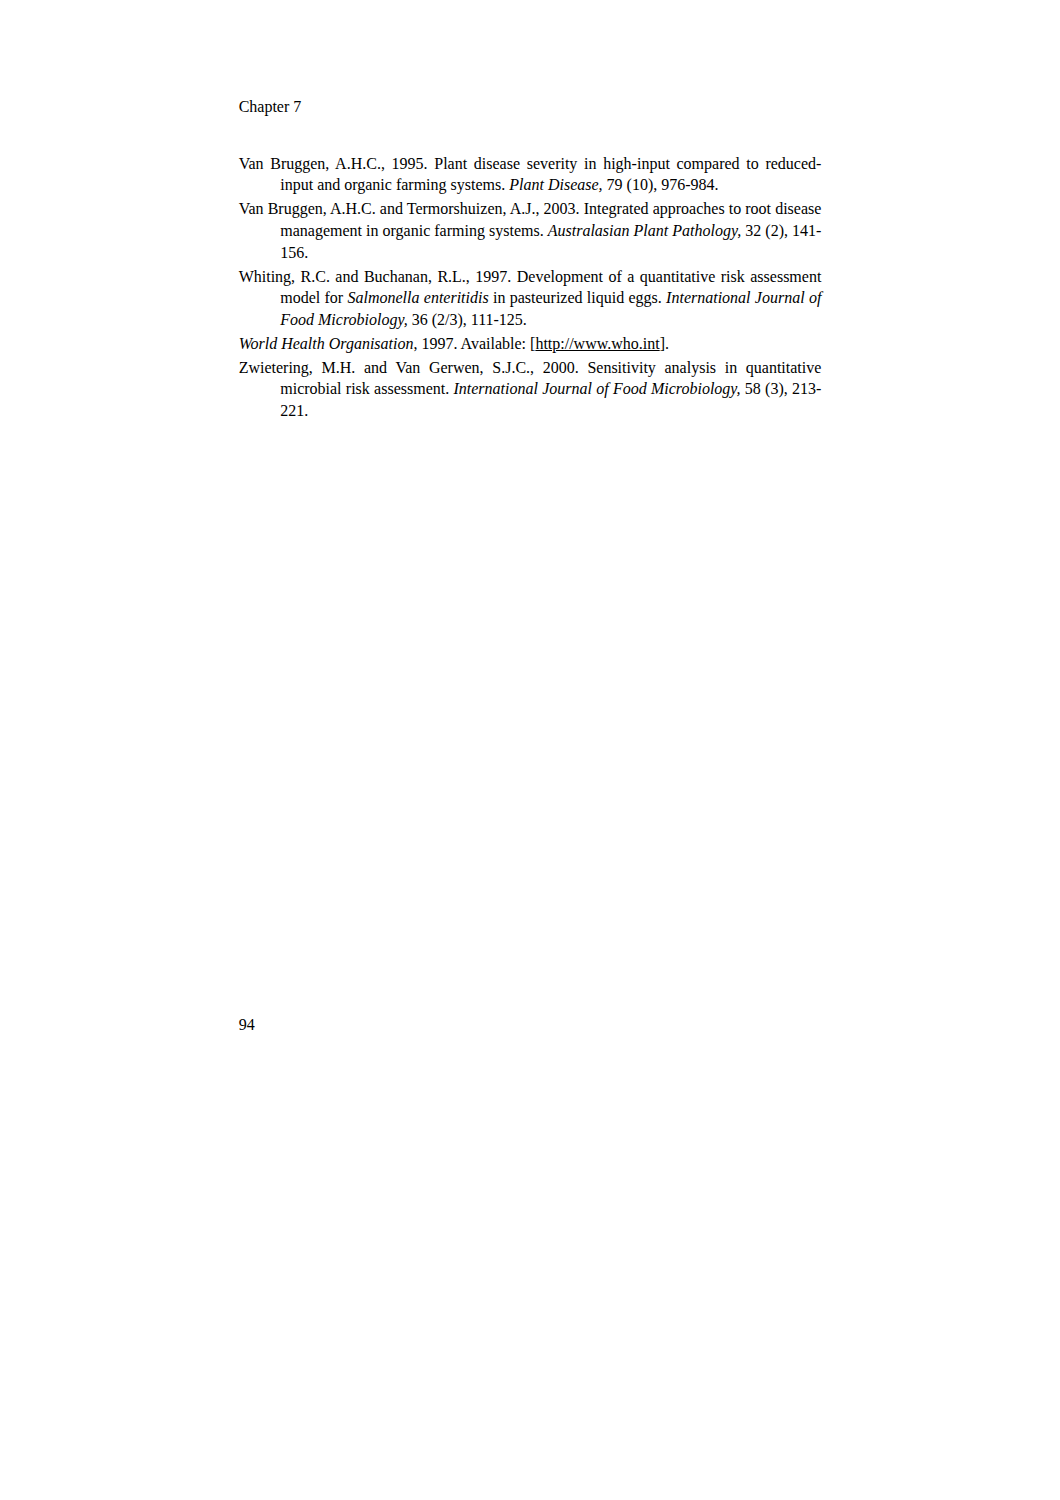Chapter 7
Van Bruggen, A.H.C., 1995. Plant disease severity in high-input compared to reduced-input and organic farming systems. Plant Disease, 79 (10), 976-984.
Van Bruggen, A.H.C. and Termorshuizen, A.J., 2003. Integrated approaches to root disease management in organic farming systems. Australasian Plant Pathology, 32 (2), 141-156.
Whiting, R.C. and Buchanan, R.L., 1997. Development of a quantitative risk assessment model for Salmonella enteritidis in pasteurized liquid eggs. International Journal of Food Microbiology, 36 (2/3), 111-125.
World Health Organisation, 1997. Available: [http://www.who.int].
Zwietering, M.H. and Van Gerwen, S.J.C., 2000. Sensitivity analysis in quantitative microbial risk assessment. International Journal of Food Microbiology, 58 (3), 213-221.
94